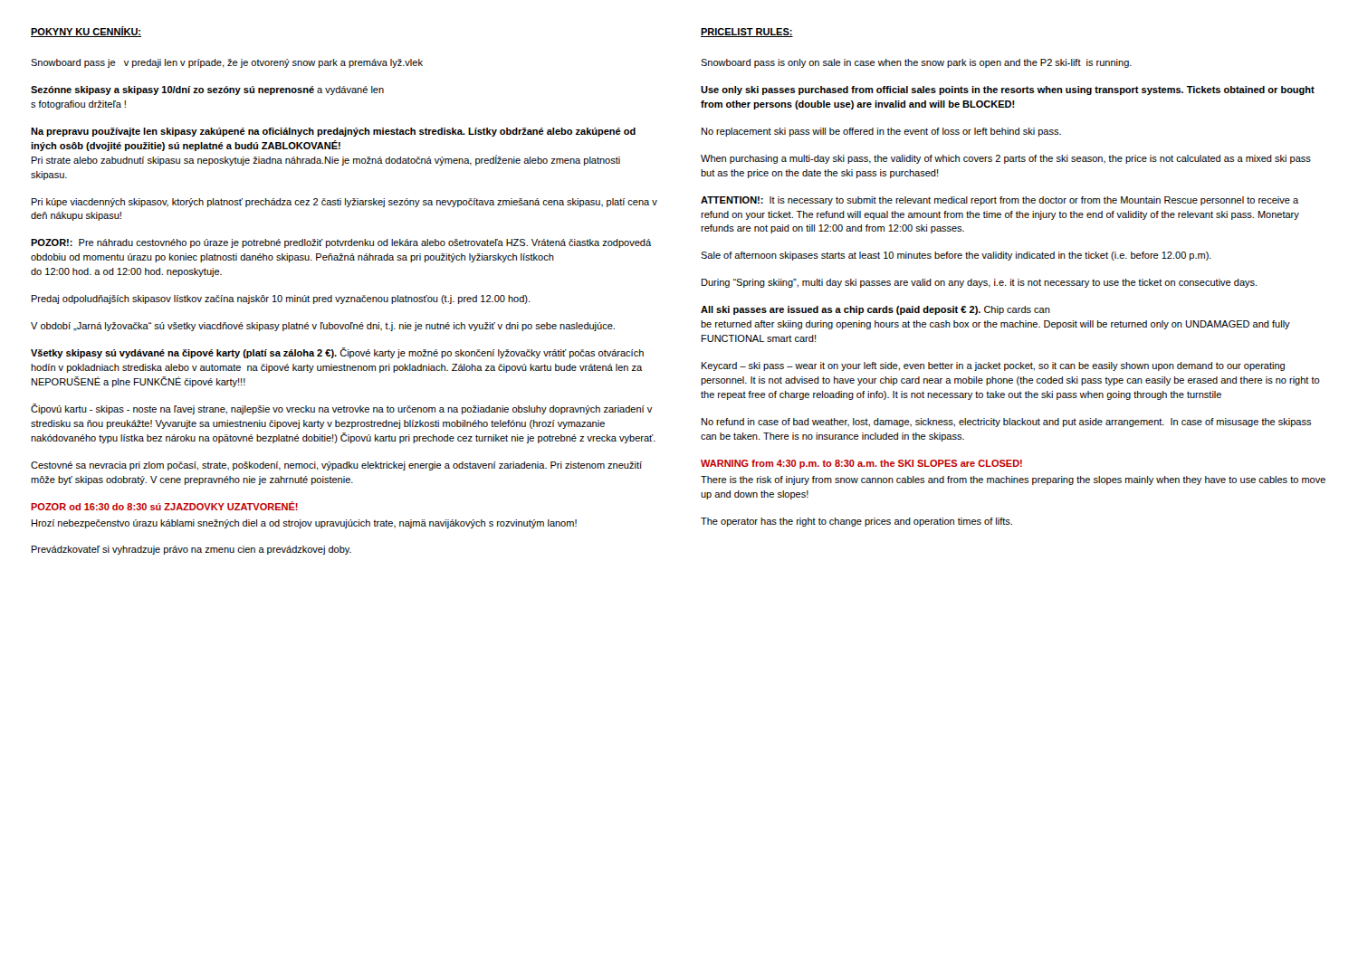POKYNY KU CENNÍKU:
Snowboard pass je v predaji len v prípade, že je otvorený snow park a premáva lyž.vlek
Sezónne skipasy a skipasy 10/dní zo sezóny sú neprenosné a vydávané len
s fotografiou držiteľa !
Na prepravu používajte len skipasy zakúpené na oficiálnych predajných miestach strediska. Lístky obdržané alebo zakúpené od iných osôb (dvojité použitie) sú neplatné a budú ZABLOKOVANÉ!
Pri strate alebo zabudnutí skipasu sa neposkytuje žiadna náhrada.Nie je možná dodatočná výmena, predĺženie alebo zmena platnosti skipasu.
Pri kúpe viacdenných skipasov, ktorých platnosť prechádza cez 2 časti lyžiarskej sezóny sa nevypočítava zmiešaná cena skipasu, platí cena v deň nákupu skipasu!
POZOR!: Pre náhradu cestovného po úraze je potrebné predložiť potvrdenku od lekára alebo ošetrovateľa HZS. Vrátená čiastka zodpovedá obdobiu od momentu úrazu po koniec platnosti daného skipasu. Peňažná náhrada sa pri použitých lyžiarskych lístkoch
do 12:00 hod. a od 12:00 hod. neposkytuje.
Predaj odpoludňajších skipasov lístkov začína najskôr 10 minút pred vyznačenou platnosťou (t.j. pred 12.00 hod).
V období „Jarná lyžovačka“ sú všetky viacdňové skipasy platné v ľubovoľné dni, t.j. nie je nutné ich využiť v dni po sebe nasledujúce.
Všetky skipasy sú vydávané na čipové karty (platí sa záloha 2 €). Čipové karty je možné po skončení lyžovačky vrátiť počas otváracích hodín v pokladniach strediska alebo v automate na čipové karty umiestnenom pri pokladniach. Záloha za čipovú kartu bude vrátená len za NEPORUŠENÉ a plne FUNKČNÉ čipové karty!!!
Čipovú kartu - skipas - noste na ľavej strane, najlepšie vo vrecku na vetrovke na to určenom a na požiadanie obsluhy dopravných zariadení v stredisku sa ňou preukážte! Vyvarujte sa umiestneniu čipovej karty v bezprostrednej blízkosti mobilného telefónu (hrozí vymazanie nakódovaného typu lístka bez nároku na opätovné bezplatné dobitie!) Čipovú kartu pri prechode cez turniket nie je potrebné z vrecka vyberať.
Cestovné sa nevracia pri zlom počasí, strate, poškodení, nemoci, výpadku elektrickej energie a odstavení zariadenia. Pri zistenom zneužití môže byť skipas odobratý. V cene prepravného nie je zahrnuté poistenie.
POZOR od 16:30 do 8:30 sú ZJAZDOVKY UZATVORENÉ!
Hrozí nebezpečenstvo úrazu káblami snežných diel a od strojov upravujúcich trate, najmä navijákových s rozvinutým lanom!
Prevádzkovateľ si vyhradzuje právo na zmenu cien a prevádzkovej doby.
PRICELIST RULES:
Snowboard pass is only on sale in case when the snow park is open and the P2 ski-lift is running.
Use only ski passes purchased from official sales points in the resorts when using transport systems. Tickets obtained or bought from other persons (double use) are invalid and will be BLOCKED!
No replacement ski pass will be offered in the event of loss or left behind ski pass.
When purchasing a multi-day ski pass, the validity of which covers 2 parts of the ski season, the price is not calculated as a mixed ski pass but as the price on the date the ski pass is purchased!
ATTENTION!: It is necessary to submit the relevant medical report from the doctor or from the Mountain Rescue personnel to receive a refund on your ticket. The refund will equal the amount from the time of the injury to the end of validity of the relevant ski pass. Monetary refunds are not paid on till 12:00 and from 12:00 ski passes.
Sale of afternoon skipases starts at least 10 minutes before the validity indicated in the ticket (i.e. before 12.00 p.m).
During “Spring skiing”, multi day ski passes are valid on any days, i.e. it is not necessary to use the ticket on consecutive days.
All ski passes are issued as a chip cards (paid deposit € 2). Chip cards can
be returned after skiing during opening hours at the cash box or the machine. Deposit will be returned only on UNDAMAGED and fully FUNCTIONAL smart card!
Keycard – ski pass – wear it on your left side, even better in a jacket pocket, so it can be easily shown upon demand to our operating personnel. It is not advised to have your chip card near a mobile phone (the coded ski pass type can easily be erased and there is no right to the repeat free of charge reloading of info). It is not necessary to take out the ski pass when going through the turnstile
No refund in case of bad weather, lost, damage, sickness, electricity blackout and put aside arrangement. In case of misusage the skipass can be taken. There is no insurance included in the skipass.
WARNING from 4:30 p.m. to 8:30 a.m. the SKI SLOPES are CLOSED!
There is the risk of injury from snow cannon cables and from the machines preparing the slopes mainly when they have to use cables to move up and down the slopes!
The operator has the right to change prices and operation times of lifts.